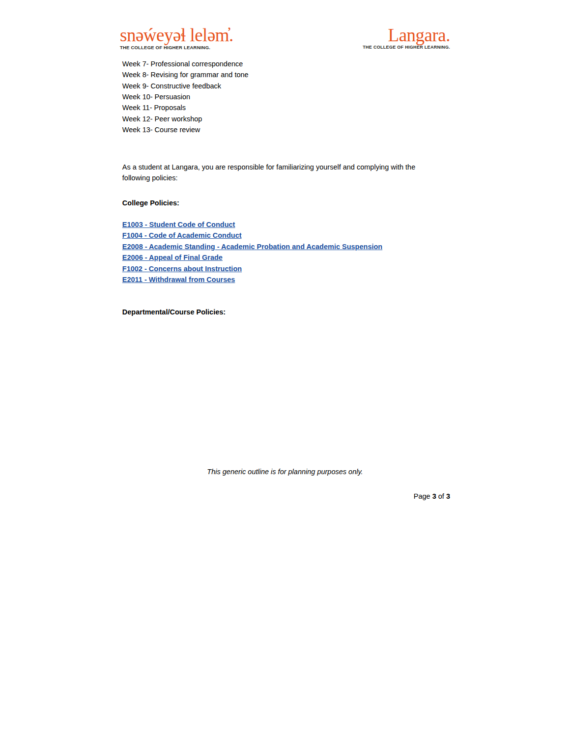snəẃeyəɬ leləm̓.
THE COLLEGE OF HIGHER LEARNING.
Langara.
THE COLLEGE OF HIGHER LEARNING.
Week 7- Professional correspondence
Week 8- Revising for grammar and tone
Week 9- Constructive feedback
Week 10- Persuasion
Week 11- Proposals
Week 12- Peer workshop
Week 13- Course review
As a student at Langara, you are responsible for familiarizing yourself and complying with the following policies:
College Policies:
E1003 - Student Code of Conduct
F1004 - Code of Academic Conduct
E2008 - Academic Standing - Academic Probation and Academic Suspension
E2006 - Appeal of Final Grade
F1002 - Concerns about Instruction
E2011 - Withdrawal from Courses
Departmental/Course Policies:
This generic outline is for planning purposes only.
Page 3 of 3